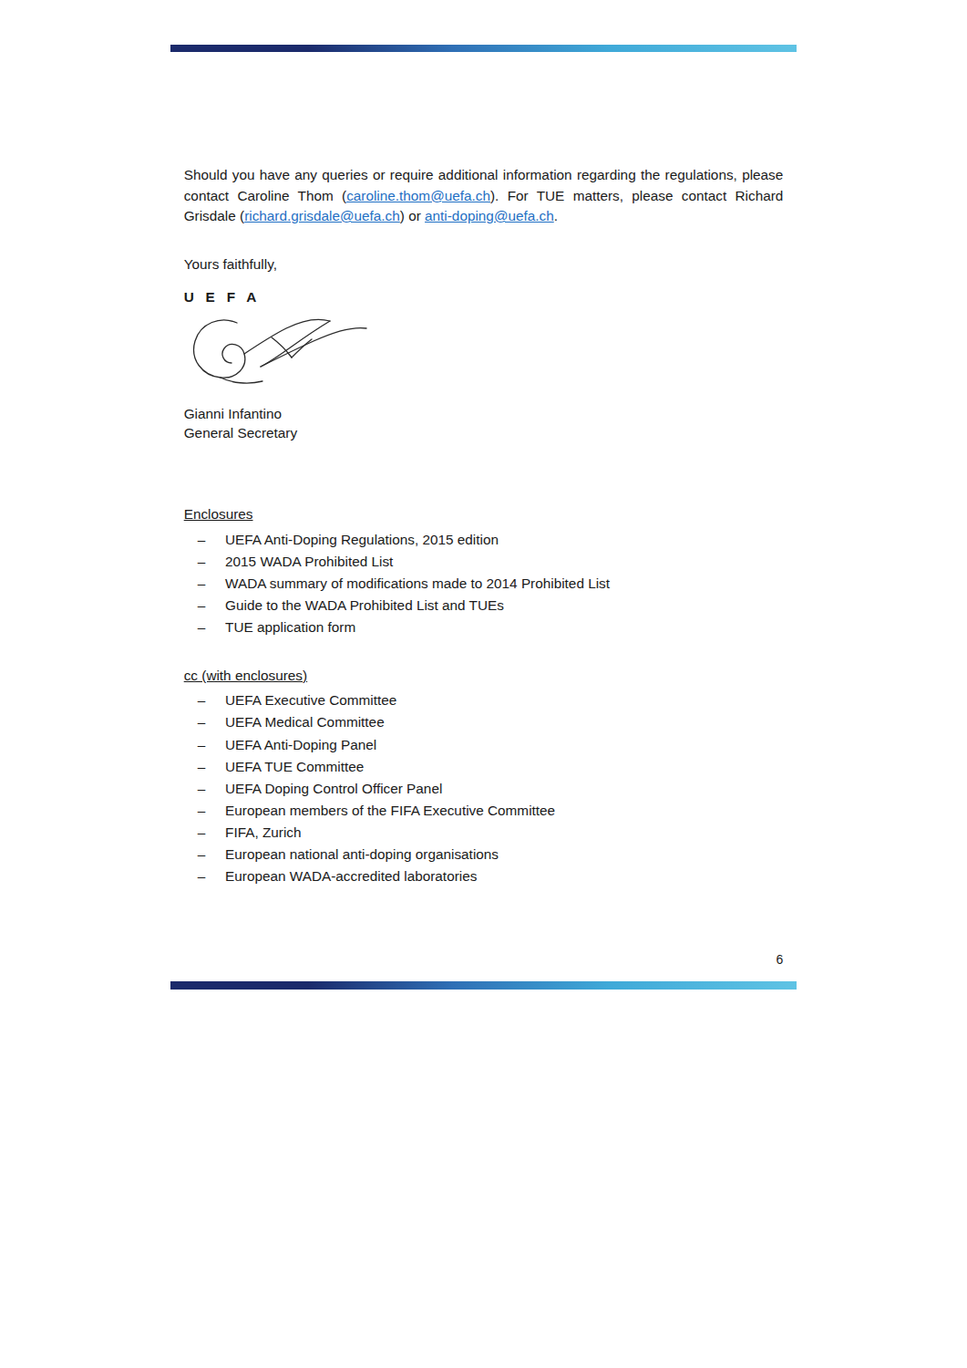Should you have any queries or require additional information regarding the regulations, please contact Caroline Thom (caroline.thom@uefa.ch). For TUE matters, please contact Richard Grisdale (richard.grisdale@uefa.ch) or anti-doping@uefa.ch.
Yours faithfully,
U E F A
Gianni Infantino
General Secretary
Enclosures
UEFA Anti-Doping Regulations, 2015 edition
2015 WADA Prohibited List
WADA summary of modifications made to 2014 Prohibited List
Guide to the WADA Prohibited List and TUEs
TUE application form
cc (with enclosures)
UEFA Executive Committee
UEFA Medical Committee
UEFA Anti-Doping Panel
UEFA TUE Committee
UEFA Doping Control Officer Panel
European members of the FIFA Executive Committee
FIFA, Zurich
European national anti-doping organisations
European WADA-accredited laboratories
6